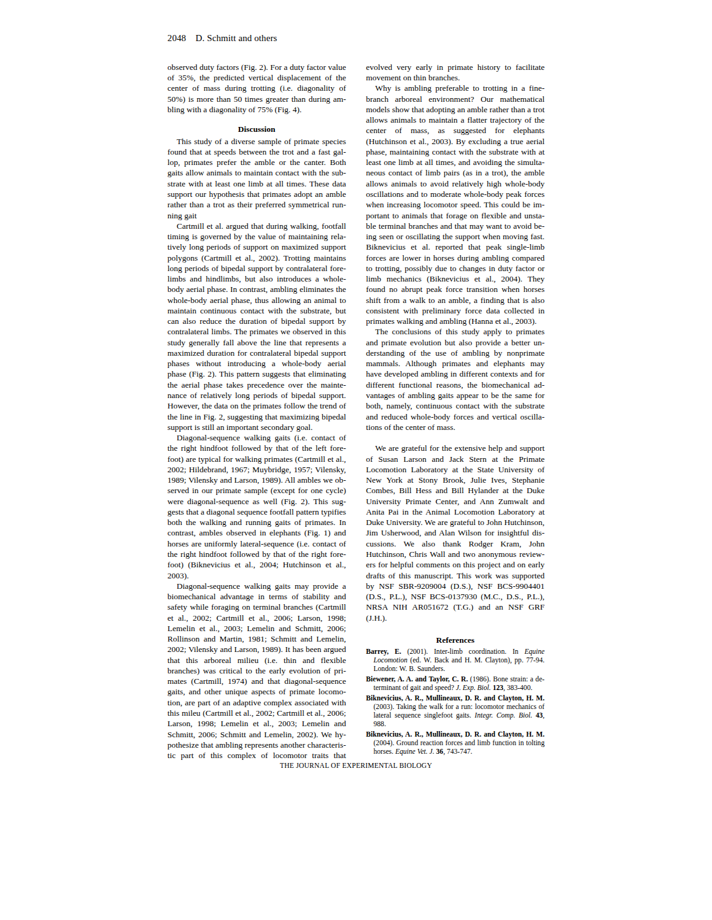2048 D. Schmitt and others
observed duty factors (Fig. 2). For a duty factor value of 35%, the predicted vertical displacement of the center of mass during trotting (i.e. diagonality of 50%) is more than 50 times greater than during ambling with a diagonality of 75% (Fig. 4).
Discussion
This study of a diverse sample of primate species found that at speeds between the trot and a fast gallop, primates prefer the amble or the canter. Both gaits allow animals to maintain contact with the substrate with at least one limb at all times. These data support our hypothesis that primates adopt an amble rather than a trot as their preferred symmetrical running gait
Cartmill et al. argued that during walking, footfall timing is governed by the value of maintaining relatively long periods of support on maximized support polygons (Cartmill et al., 2002). Trotting maintains long periods of bipedal support by contralateral forelimbs and hindlimbs, but also introduces a whole-body aerial phase. In contrast, ambling eliminates the whole-body aerial phase, thus allowing an animal to maintain continuous contact with the substrate, but can also reduce the duration of bipedal support by contralateral limbs. The primates we observed in this study generally fall above the line that represents a maximized duration for contralateral bipedal support phases without introducing a whole-body aerial phase (Fig. 2). This pattern suggests that eliminating the aerial phase takes precedence over the maintenance of relatively long periods of bipedal support. However, the data on the primates follow the trend of the line in Fig. 2, suggesting that maximizing bipedal support is still an important secondary goal.
Diagonal-sequence walking gaits (i.e. contact of the right hindfoot followed by that of the left forefoot) are typical for walking primates (Cartmill et al., 2002; Hildebrand, 1967; Muybridge, 1957; Vilensky, 1989; Vilensky and Larson, 1989). All ambles we observed in our primate sample (except for one cycle) were diagonal-sequence as well (Fig. 2). This suggests that a diagonal sequence footfall pattern typifies both the walking and running gaits of primates. In contrast, ambles observed in elephants (Fig. 1) and horses are uniformly lateral-sequence (i.e. contact of the right hindfoot followed by that of the right forefoot) (Biknevicius et al., 2004; Hutchinson et al., 2003).
Diagonal-sequence walking gaits may provide a biomechanical advantage in terms of stability and safety while foraging on terminal branches (Cartmill et al., 2002; Cartmill et al., 2006; Larson, 1998; Lemelin et al., 2003; Lemelin and Schmitt, 2006; Rollinson and Martin, 1981; Schmitt and Lemelin, 2002; Vilensky and Larson, 1989). It has been argued that this arboreal milieu (i.e. thin and flexible branches) was critical to the early evolution of primates (Cartmill, 1974) and that diagonal-sequence gaits, and other unique aspects of primate locomotion, are part of an adaptive complex associated with this mileu (Cartmill et al., 2002; Cartmill et al., 2006; Larson, 1998; Lemelin et al., 2003; Lemelin and Schmitt, 2006; Schmitt and Lemelin, 2002). We hypothesize that ambling represents another characteristic part of this complex of locomotor traits that evolved very early in primate history to facilitate movement on thin branches.
Why is ambling preferable to trotting in a fine-branch arboreal environment? Our mathematical models show that adopting an amble rather than a trot allows animals to maintain a flatter trajectory of the center of mass, as suggested for elephants (Hutchinson et al., 2003). By excluding a true aerial phase, maintaining contact with the substrate with at least one limb at all times, and avoiding the simultaneous contact of limb pairs (as in a trot), the amble allows animals to avoid relatively high whole-body oscillations and to moderate whole-body peak forces when increasing locomotor speed. This could be important to animals that forage on flexible and unstable terminal branches and that may want to avoid being seen or oscillating the support when moving fast. Biknevicius et al. reported that peak single-limb forces are lower in horses during ambling compared to trotting, possibly due to changes in duty factor or limb mechanics (Biknevicius et al., 2004). They found no abrupt peak force transition when horses shift from a walk to an amble, a finding that is also consistent with preliminary force data collected in primates walking and ambling (Hanna et al., 2003).
The conclusions of this study apply to primates and primate evolution but also provide a better understanding of the use of ambling by nonprimate mammals. Although primates and elephants may have developed ambling in different contexts and for different functional reasons, the biomechanical advantages of ambling gaits appear to be the same for both, namely, continuous contact with the substrate and reduced whole-body forces and vertical oscillations of the center of mass.
We are grateful for the extensive help and support of Susan Larson and Jack Stern at the Primate Locomotion Laboratory at the State University of New York at Stony Brook, Julie Ives, Stephanie Combes, Bill Hess and Bill Hylander at the Duke University Primate Center, and Ann Zumwalt and Anita Pai in the Animal Locomotion Laboratory at Duke University. We are grateful to John Hutchinson, Jim Usherwood, and Alan Wilson for insightful discussions. We also thank Rodger Kram, John Hutchinson, Chris Wall and two anonymous reviewers for helpful comments on this project and on early drafts of this manuscript. This work was supported by NSF SBR-9209004 (D.S.), NSF BCS-9904401 (D.S., P.L.), NSF BCS-0137930 (M.C., D.S., P.L.), NRSA NIH AR051672 (T.G.) and an NSF GRF (J.H.).
References
Barrey, E. (2001). Inter-limb coordination. In Equine Locomotion (ed. W. Back and H. M. Clayton), pp. 77-94. London: W. B. Saunders.
Biewener, A. A. and Taylor, C. R. (1986). Bone strain: a determinant of gait and speed? J. Exp. Biol. 123, 383-400.
Biknevicius, A. R., Mullineaux, D. R. and Clayton, H. M. (2003). Taking the walk for a run: locomotor mechanics of lateral sequence singlefoot gaits. Integr. Comp. Biol. 43, 988.
Biknevicius, A. R., Mullineaux, D. R. and Clayton, H. M. (2004). Ground reaction forces and limb function in tolting horses. Equine Vet. J. 36, 743-747.
THE JOURNAL OF EXPERIMENTAL BIOLOGY